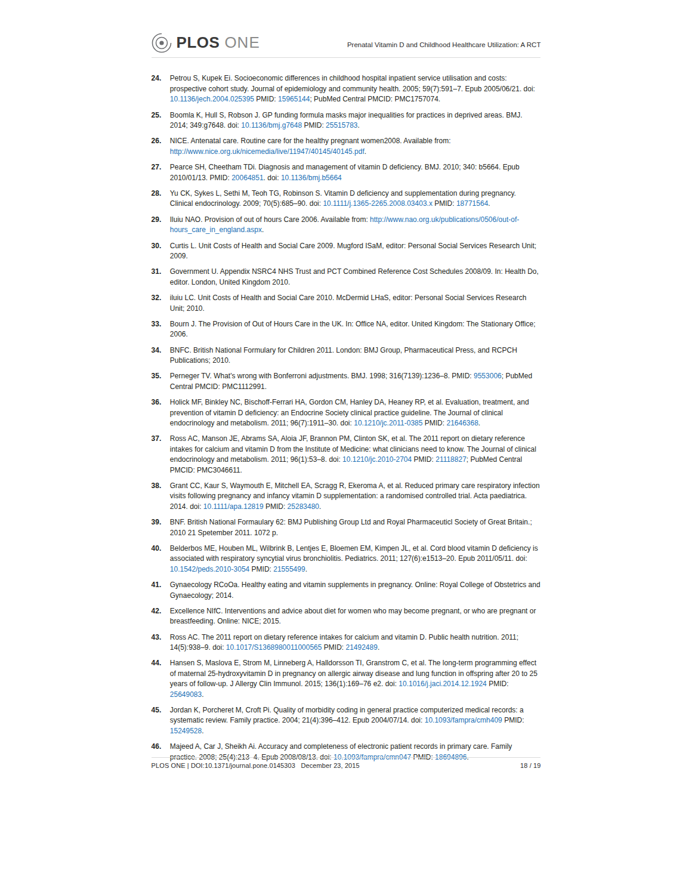PLOS ONE
Prenatal Vitamin D and Childhood Healthcare Utilization: A RCT
Petrou S, Kupek Ei. Socioeconomic differences in childhood hospital inpatient service utilisation and costs: prospective cohort study. Journal of epidemiology and community health. 2005; 59(7):591–7. Epub 2005/06/21. doi: 10.1136/jech.2004.025395 PMID: 15965144; PubMed Central PMCID: PMC1757074.
Boomla K, Hull S, Robson J. GP funding formula masks major inequalities for practices in deprived areas. BMJ. 2014; 349:g7648. doi: 10.1136/bmj.g7648 PMID: 25515783.
NICE. Antenatal care. Routine care for the healthy pregnant women2008. Available from: http://www.nice.org.uk/nicemedia/live/11947/40145/40145.pdf.
Pearce SH, Cheetham TDi. Diagnosis and management of vitamin D deficiency. BMJ. 2010; 340: b5664. Epub 2010/01/13. PMID: 20064851. doi: 10.1136/bmj.b5664
Yu CK, Sykes L, Sethi M, Teoh TG, Robinson S. Vitamin D deficiency and supplementation during pregnancy. Clinical endocrinology. 2009; 70(5):685–90. doi: 10.1111/j.1365-2265.2008.03403.x PMID: 18771564.
Iluiu NAO. Provision of out of hours Care 2006. Available from: http://www.nao.org.uk/publications/0506/out-of-hours_care_in_england.aspx.
Curtis L. Unit Costs of Health and Social Care 2009. Mugford ISaM, editor: Personal Social Services Research Unit; 2009.
Government U. Appendix NSRC4 NHS Trust and PCT Combined Reference Cost Schedules 2008/09. In: Health Do, editor. London, United Kingdom 2010.
iluiu LC. Unit Costs of Health and Social Care 2010. McDermid LHaS, editor: Personal Social Services Research Unit; 2010.
Bourn J. The Provision of Out of Hours Care in the UK. In: Office NA, editor. United Kingdom: The Stationary Office; 2006.
BNFC. British National Formulary for Children 2011. London: BMJ Group, Pharmaceutical Press, and RCPCH Publications; 2010.
Perneger TV. What's wrong with Bonferroni adjustments. BMJ. 1998; 316(7139):1236–8. PMID: 9553006; PubMed Central PMCID: PMC1112991.
Holick MF, Binkley NC, Bischoff-Ferrari HA, Gordon CM, Hanley DA, Heaney RP, et al. Evaluation, treatment, and prevention of vitamin D deficiency: an Endocrine Society clinical practice guideline. The Journal of clinical endocrinology and metabolism. 2011; 96(7):1911–30. doi: 10.1210/jc.2011-0385 PMID: 21646368.
Ross AC, Manson JE, Abrams SA, Aloia JF, Brannon PM, Clinton SK, et al. The 2011 report on dietary reference intakes for calcium and vitamin D from the Institute of Medicine: what clinicians need to know. The Journal of clinical endocrinology and metabolism. 2011; 96(1):53–8. doi: 10.1210/jc.2010-2704 PMID: 21118827; PubMed Central PMCID: PMC3046611.
Grant CC, Kaur S, Waymouth E, Mitchell EA, Scragg R, Ekeroma A, et al. Reduced primary care respiratory infection visits following pregnancy and infancy vitamin D supplementation: a randomised controlled trial. Acta paediatrica. 2014. doi: 10.1111/apa.12819 PMID: 25283480.
BNF. British National Formaulary 62: BMJ Publishing Group Ltd and Royal Pharmaceuticl Society of Great Britain.; 2010 21 Spetember 2011. 1072 p.
Belderbos ME, Houben ML, Wilbrink B, Lentjes E, Bloemen EM, Kimpen JL, et al. Cord blood vitamin D deficiency is associated with respiratory syncytial virus bronchiolitis. Pediatrics. 2011; 127(6):e1513–20. Epub 2011/05/11. doi: 10.1542/peds.2010-3054 PMID: 21555499.
Gynaecology RCoOa. Healthy eating and vitamin supplements in pregnancy. Online: Royal College of Obstetrics and Gynaecology; 2014.
Excellence NIfC. Interventions and advice about diet for women who may become pregnant, or who are pregnant or breastfeeding. Online: NICE; 2015.
Ross AC. The 2011 report on dietary reference intakes for calcium and vitamin D. Public health nutrition. 2011; 14(5):938–9. doi: 10.1017/S1368980011000565 PMID: 21492489.
Hansen S, Maslova E, Strom M, Linneberg A, Halldorsson TI, Granstrom C, et al. The long-term programming effect of maternal 25-hydroxyvitamin D in pregnancy on allergic airway disease and lung function in offspring after 20 to 25 years of follow-up. J Allergy Clin Immunol. 2015; 136(1):169–76 e2. doi: 10.1016/j.jaci.2014.12.1924 PMID: 25649083.
Jordan K, Porcheret M, Croft Pi. Quality of morbidity coding in general practice computerized medical records: a systematic review. Family practice. 2004; 21(4):396–412. Epub 2004/07/14. doi: 10.1093/fampra/cmh409 PMID: 15249528.
Majeed A, Car J, Sheikh Ai. Accuracy and completeness of electronic patient records in primary care. Family practice. 2008; 25(4):213–4. Epub 2008/08/13. doi: 10.1093/fampra/cmn047 PMID: 18694896.
PLOS ONE | DOI:10.1371/journal.pone.0145303 December 23, 2015
18 / 19